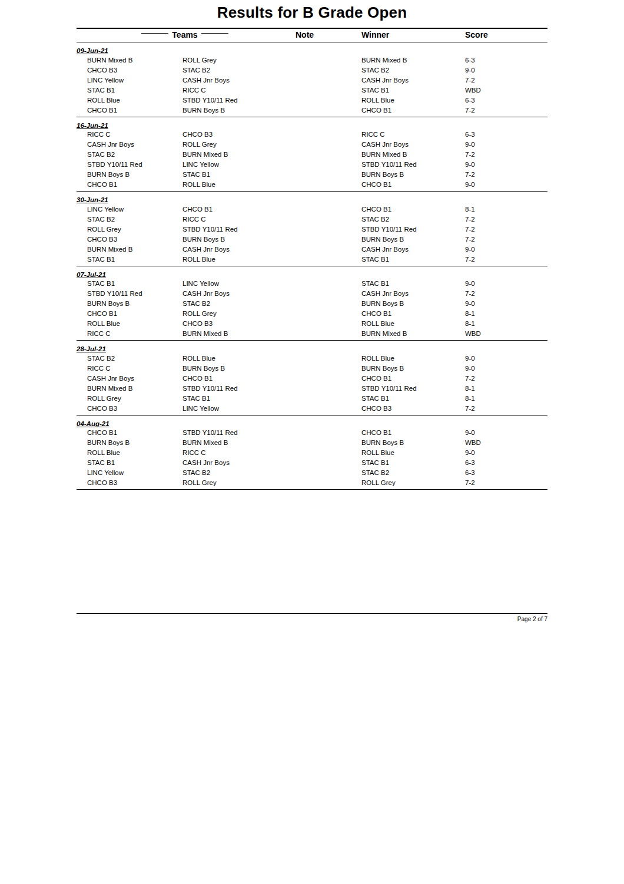Results for B Grade Open
| Teams | Note | Winner | Score |
| --- | --- | --- | --- |
| 09-Jun-21 |
| BURN Mixed B | ROLL Grey | | BURN Mixed B | 6-3 |
| CHCO B3 | STAC B2 | | STAC B2 | 9-0 |
| LINC Yellow | CASH Jnr Boys | | CASH Jnr Boys | 7-2 |
| STAC B1 | RICC C | | STAC B1 | WBD |
| ROLL Blue | STBD Y10/11 Red | | ROLL Blue | 6-3 |
| CHCO B1 | BURN Boys B | | CHCO B1 | 7-2 |
| 16-Jun-21 |
| RICC C | CHCO B3 | | RICC C | 6-3 |
| CASH Jnr Boys | ROLL Grey | | CASH Jnr Boys | 9-0 |
| STAC B2 | BURN Mixed B | | BURN Mixed B | 7-2 |
| STBD Y10/11 Red | LINC Yellow | | STBD Y10/11 Red | 9-0 |
| BURN Boys B | STAC B1 | | BURN Boys B | 7-2 |
| CHCO B1 | ROLL Blue | | CHCO B1 | 9-0 |
| 30-Jun-21 |
| LINC Yellow | CHCO B1 | | CHCO B1 | 8-1 |
| STAC B2 | RICC C | | STAC B2 | 7-2 |
| ROLL Grey | STBD Y10/11 Red | | STBD Y10/11 Red | 7-2 |
| CHCO B3 | BURN Boys B | | BURN Boys B | 7-2 |
| BURN Mixed B | CASH Jnr Boys | | CASH Jnr Boys | 9-0 |
| STAC B1 | ROLL Blue | | STAC B1 | 7-2 |
| 07-Jul-21 |
| STAC B1 | LINC Yellow | | STAC B1 | 9-0 |
| STBD Y10/11 Red | CASH Jnr Boys | | CASH Jnr Boys | 7-2 |
| BURN Boys B | STAC B2 | | BURN Boys B | 9-0 |
| CHCO B1 | ROLL Grey | | CHCO B1 | 8-1 |
| ROLL Blue | CHCO B3 | | ROLL Blue | 8-1 |
| RICC C | BURN Mixed B | | BURN Mixed B | WBD |
| 28-Jul-21 |
| STAC B2 | ROLL Blue | | ROLL Blue | 9-0 |
| RICC C | BURN Boys B | | BURN Boys B | 9-0 |
| CASH Jnr Boys | CHCO B1 | | CHCO B1 | 7-2 |
| BURN Mixed B | STBD Y10/11 Red | | STBD Y10/11 Red | 8-1 |
| ROLL Grey | STAC B1 | | STAC B1 | 8-1 |
| CHCO B3 | LINC Yellow | | CHCO B3 | 7-2 |
| 04-Aug-21 |
| CHCO B1 | STBD Y10/11 Red | | CHCO B1 | 9-0 |
| BURN Boys B | BURN Mixed B | | BURN Boys B | WBD |
| ROLL Blue | RICC C | | ROLL Blue | 9-0 |
| STAC B1 | CASH Jnr Boys | | STAC B1 | 6-3 |
| LINC Yellow | STAC B2 | | STAC B2 | 6-3 |
| CHCO B3 | ROLL Grey | | ROLL Grey | 7-2 |
Page 2 of 7